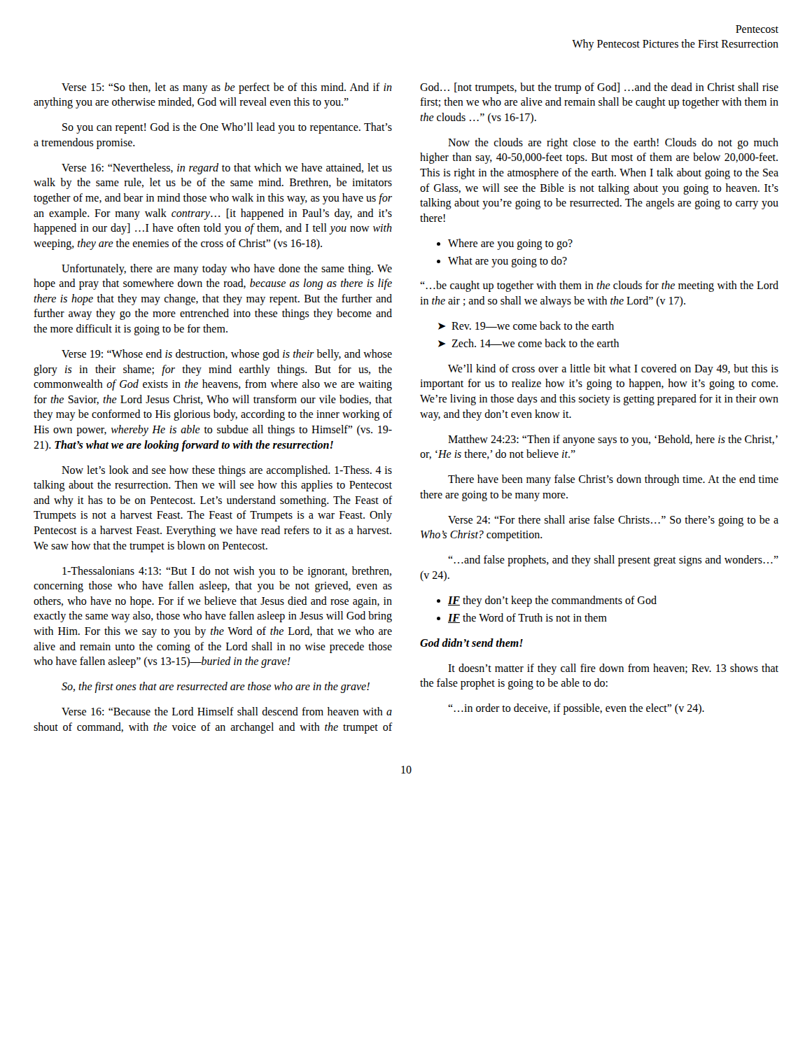Pentecost
Why Pentecost Pictures the First Resurrection
Verse 15: “So then, let as many as be perfect be of this mind. And if in anything you are otherwise minded, God will reveal even this to you.”
So you can repent! God is the One Who’ll lead you to repentance. That’s a tremendous promise.
Verse 16: “Nevertheless, in regard to that which we have attained, let us walk by the same rule, let us be of the same mind. Brethren, be imitators together of me, and bear in mind those who walk in this way, as you have us for an example. For many walk contrary… [it happened in Paul’s day, and it’s happened in our day] …I have often told you of them, and I tell you now with weeping, they are the enemies of the cross of Christ” (vs 16-18).
Unfortunately, there are many today who have done the same thing. We hope and pray that somewhere down the road, because as long as there is life there is hope that they may change, that they may repent. But the further and further away they go the more entrenched into these things they become and the more difficult it is going to be for them.
Verse 19: “Whose end is destruction, whose god is their belly, and whose glory is in their shame; for they mind earthly things. But for us, the commonwealth of God exists in the heavens, from where also we are waiting for the Savior, the Lord Jesus Christ, Who will transform our vile bodies, that they may be conformed to His glorious body, according to the inner working of His own power, whereby He is able to subdue all things to Himself” (vs. 19-21). That’s what we are looking forward to with the resurrection!
Now let’s look and see how these things are accomplished. 1-Thess. 4 is talking about the resurrection. Then we will see how this applies to Pentecost and why it has to be on Pentecost. Let’s understand something. The Feast of Trumpets is not a harvest Feast. The Feast of Trumpets is a war Feast. Only Pentecost is a harvest Feast. Everything we have read refers to it as a harvest. We saw how that the trumpet is blown on Pentecost.
1-Thessalonians 4:13: “But I do not wish you to be ignorant, brethren, concerning those who have fallen asleep, that you be not grieved, even as others, who have no hope. For if we believe that Jesus died and rose again, in exactly the same way also, those who have fallen asleep in Jesus will God bring with Him. For this we say to you by the Word of the Lord, that we who are alive and remain unto the coming of the Lord shall in no wise precede those who have fallen asleep” (vs 13-15)—buried in the grave!
So, the first ones that are resurrected are those who are in the grave!
Verse 16: “Because the Lord Himself shall descend from heaven with a shout of command, with the voice of an archangel and with the trumpet of God… [not trumpets, but the trump of God] …and the dead in Christ shall rise first; then we who are alive and remain shall be caught up together with them in the clouds …” (vs 16-17).
Now the clouds are right close to the earth! Clouds do not go much higher than say, 40-50,000-feet tops. But most of them are below 20,000-feet. This is right in the atmosphere of the earth. When I talk about going to the Sea of Glass, we will see the Bible is not talking about you going to heaven. It’s talking about you’re going to be resurrected. The angels are going to carry you there!
Where are you going to go?
What are you going to do?
“…be caught up together with them in the clouds for the meeting with the Lord in the air ; and so shall we always be with the Lord” (v 17).
Rev. 19—we come back to the earth
Zech. 14—we come back to the earth
We’ll kind of cross over a little bit what I covered on Day 49, but this is important for us to realize how it’s going to happen, how it’s going to come. We’re living in those days and this society is getting prepared for it in their own way, and they don’t even know it.
Matthew 24:23: “Then if anyone says to you, ‘Behold, here is the Christ,’ or, ‘He is there,’ do not believe it.”
There have been many false Christ’s down through time. At the end time there are going to be many more.
Verse 24: “For there shall arise false Christs…” So there’s going to be a Who’s Christ? competition.
“…and false prophets, and they shall present great signs and wonders…” (v 24).
IF they don’t keep the commandments of God
IF the Word of Truth is not in them
God didn’t send them!
It doesn’t matter if they call fire down from heaven; Rev. 13 shows that the false prophet is going to be able to do:
“…in order to deceive, if possible, even the elect” (v 24).
10